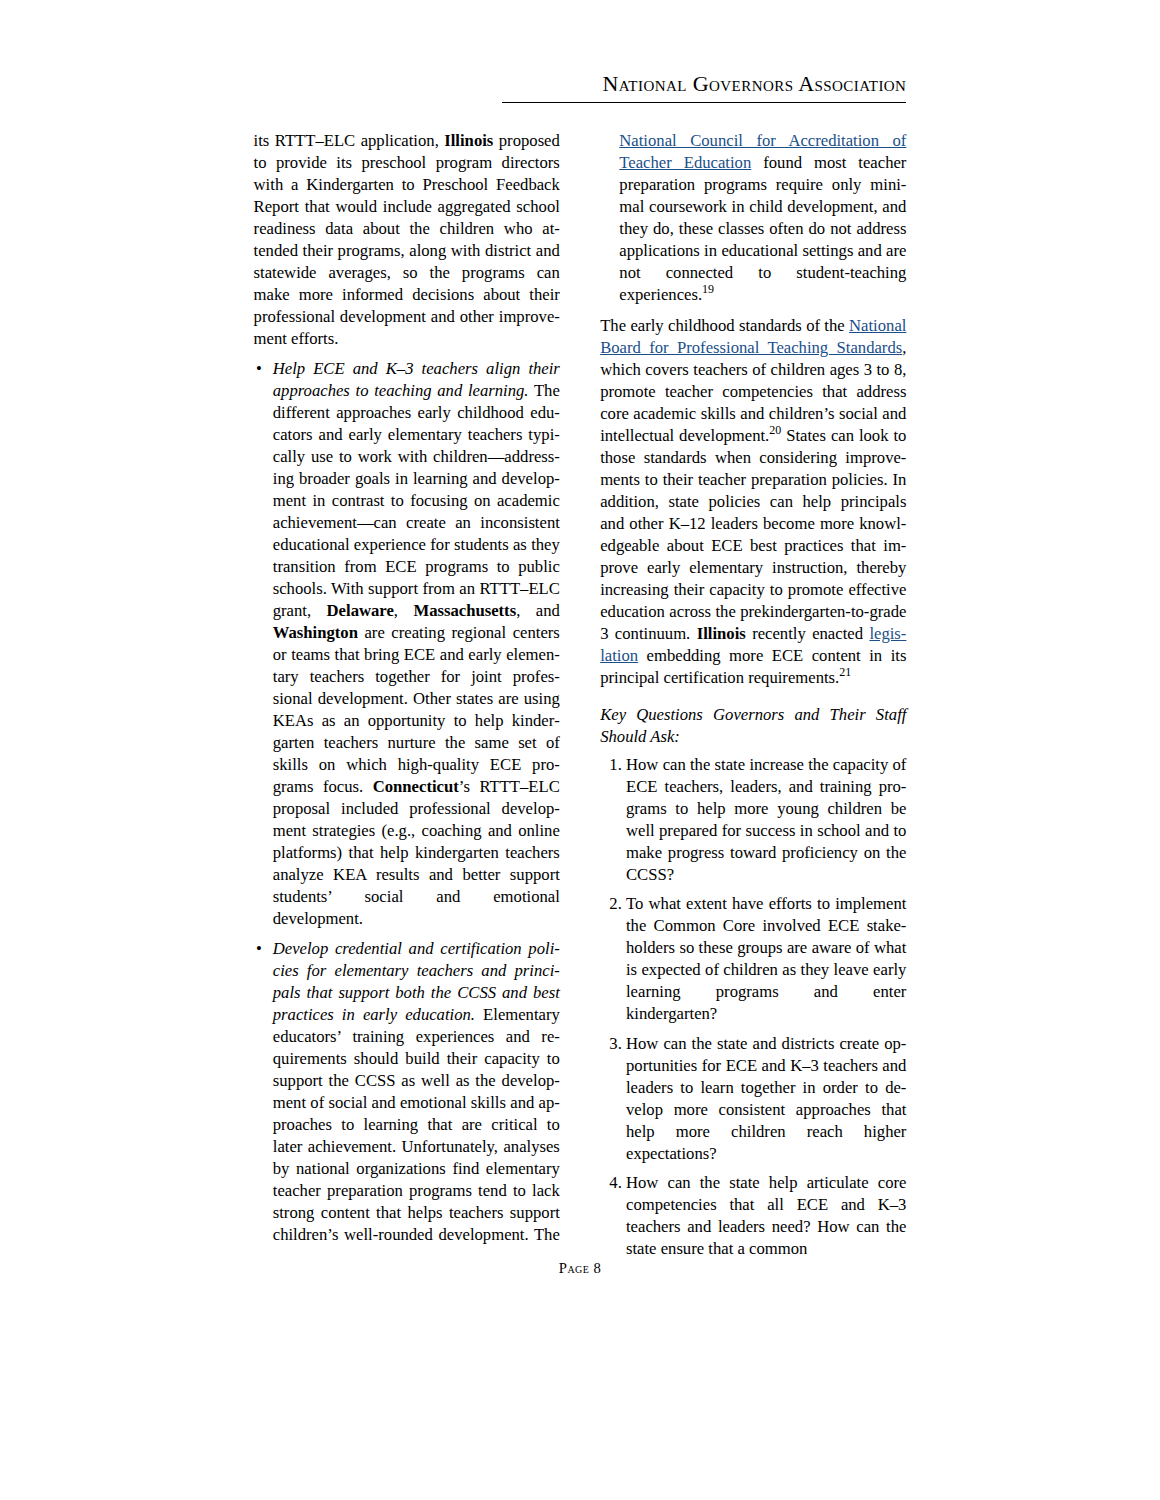National Governors Association
its RTTT–ELC application, Illinois proposed to provide its preschool program directors with a Kindergarten to Preschool Feedback Report that would include aggregated school readiness data about the children who attended their programs, along with district and statewide averages, so the programs can make more informed decisions about their professional development and other improvement efforts.
Help ECE and K–3 teachers align their approaches to teaching and learning. The different approaches early childhood educators and early elementary teachers typically use to work with children—addressing broader goals in learning and development in contrast to focusing on academic achievement—can create an inconsistent educational experience for students as they transition from ECE programs to public schools. With support from an RTTT–ELC grant, Delaware, Massachusetts, and Washington are creating regional centers or teams that bring ECE and early elementary teachers together for joint professional development. Other states are using KEAs as an opportunity to help kindergarten teachers nurture the same set of skills on which high-quality ECE programs focus. Connecticut’s RTTT–ELC proposal included professional development strategies (e.g., coaching and online platforms) that help kindergarten teachers analyze KEA results and better support students’ social and emotional development.
Develop credential and certification policies for elementary teachers and principals that support both the CCSS and best practices in early education. Elementary educators’ training experiences and requirements should build their capacity to support the CCSS as well as the development of social and emotional skills and approaches to learning that are critical to later achievement. Unfortunately, analyses by national organizations find elementary teacher preparation programs tend to lack strong content that helps teachers support children’s well-rounded development. The National Council for Accreditation of Teacher Education found most teacher preparation programs require only minimal coursework in child development, and they do, these classes often do not address applications in educational settings and are not connected to student-teaching experiences.19
The early childhood standards of the National Board for Professional Teaching Standards, which covers teachers of children ages 3 to 8, promote teacher competencies that address core academic skills and children’s social and intellectual development.20 States can look to those standards when considering improvements to their teacher preparation policies. In addition, state policies can help principals and other K–12 leaders become more knowledgeable about ECE best practices that improve early elementary instruction, thereby increasing their capacity to promote effective education across the prekindergarten-to-grade 3 continuum. Illinois recently enacted legislation embedding more ECE content in its principal certification requirements.21
Key Questions Governors and Their Staff Should Ask:
How can the state increase the capacity of ECE teachers, leaders, and training programs to help more young children be well prepared for success in school and to make progress toward proficiency on the CCSS?
To what extent have efforts to implement the Common Core involved ECE stakeholders so these groups are aware of what is expected of children as they leave early learning programs and enter kindergarten?
How can the state and districts create opportunities for ECE and K–3 teachers and leaders to learn together in order to develop more consistent approaches that help more children reach higher expectations?
How can the state help articulate core competencies that all ECE and K–3 teachers and leaders need? How can the state ensure that a common
Page 8